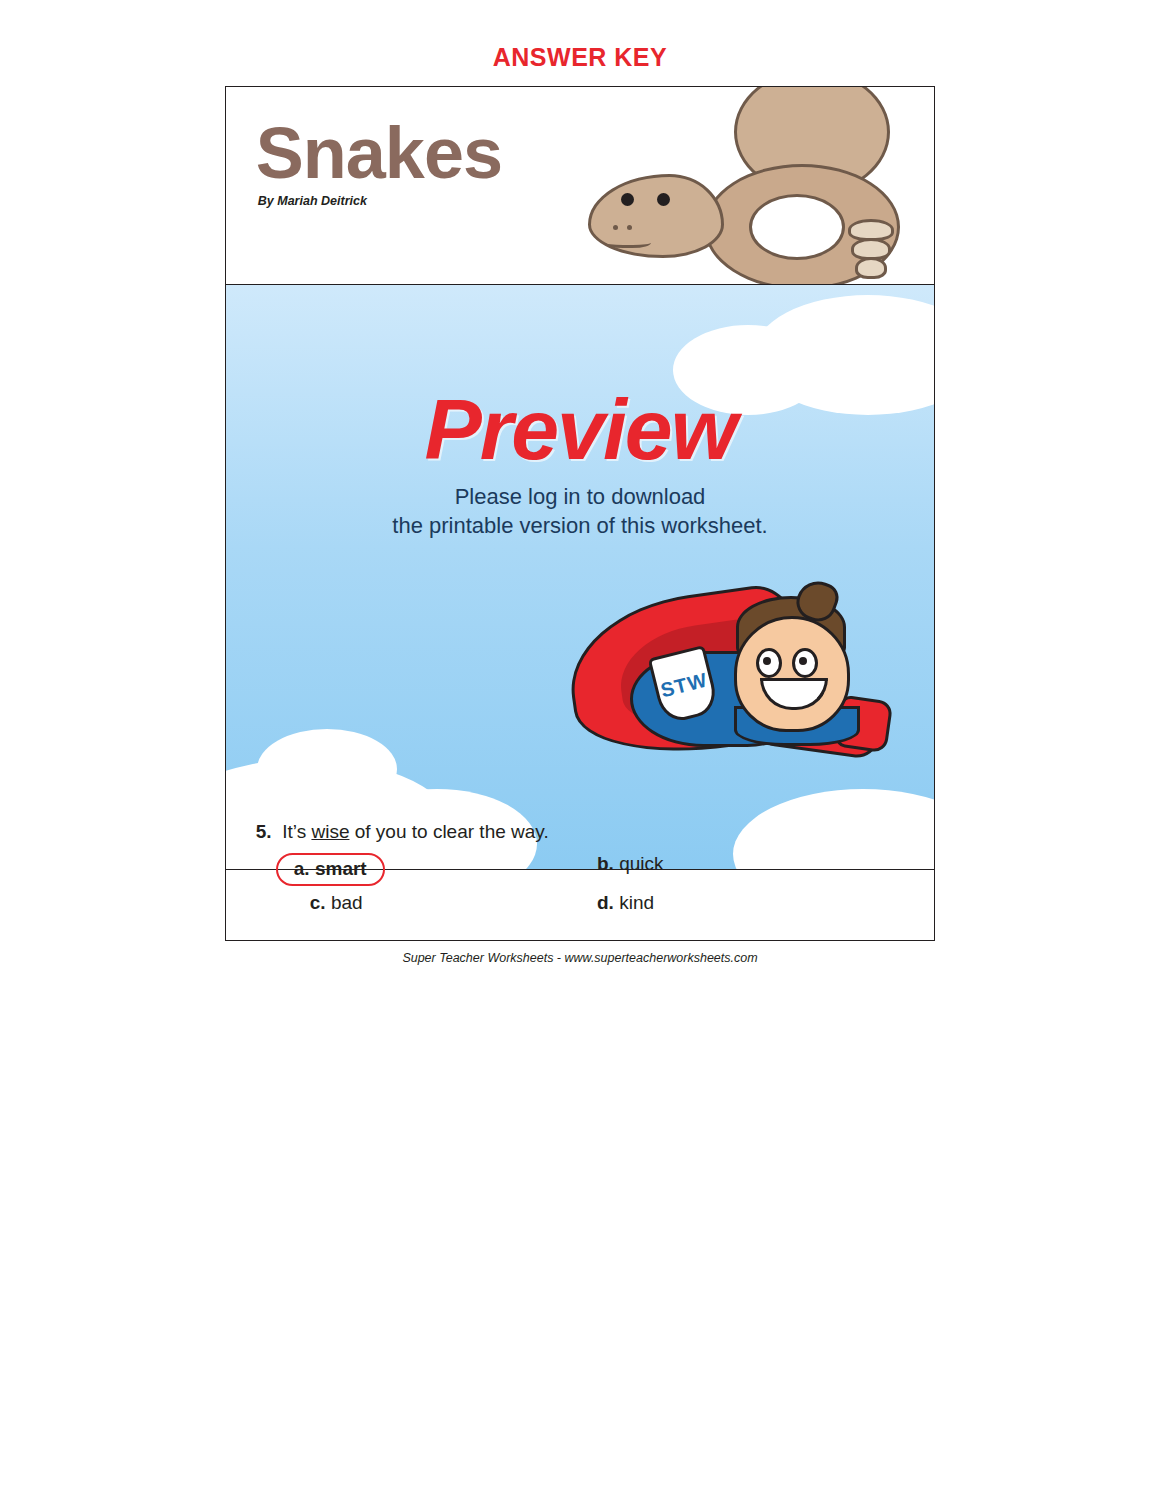ANSWER KEY
Snakes
By Mariah Deitrick
Preview
Please log in to download
the printable version of this worksheet.
STW
5. It’s wise of you to clear the way.
a. smart
b. quick
c. bad
d. kind
Super Teacher Worksheets - www.superteacherworksheets.com